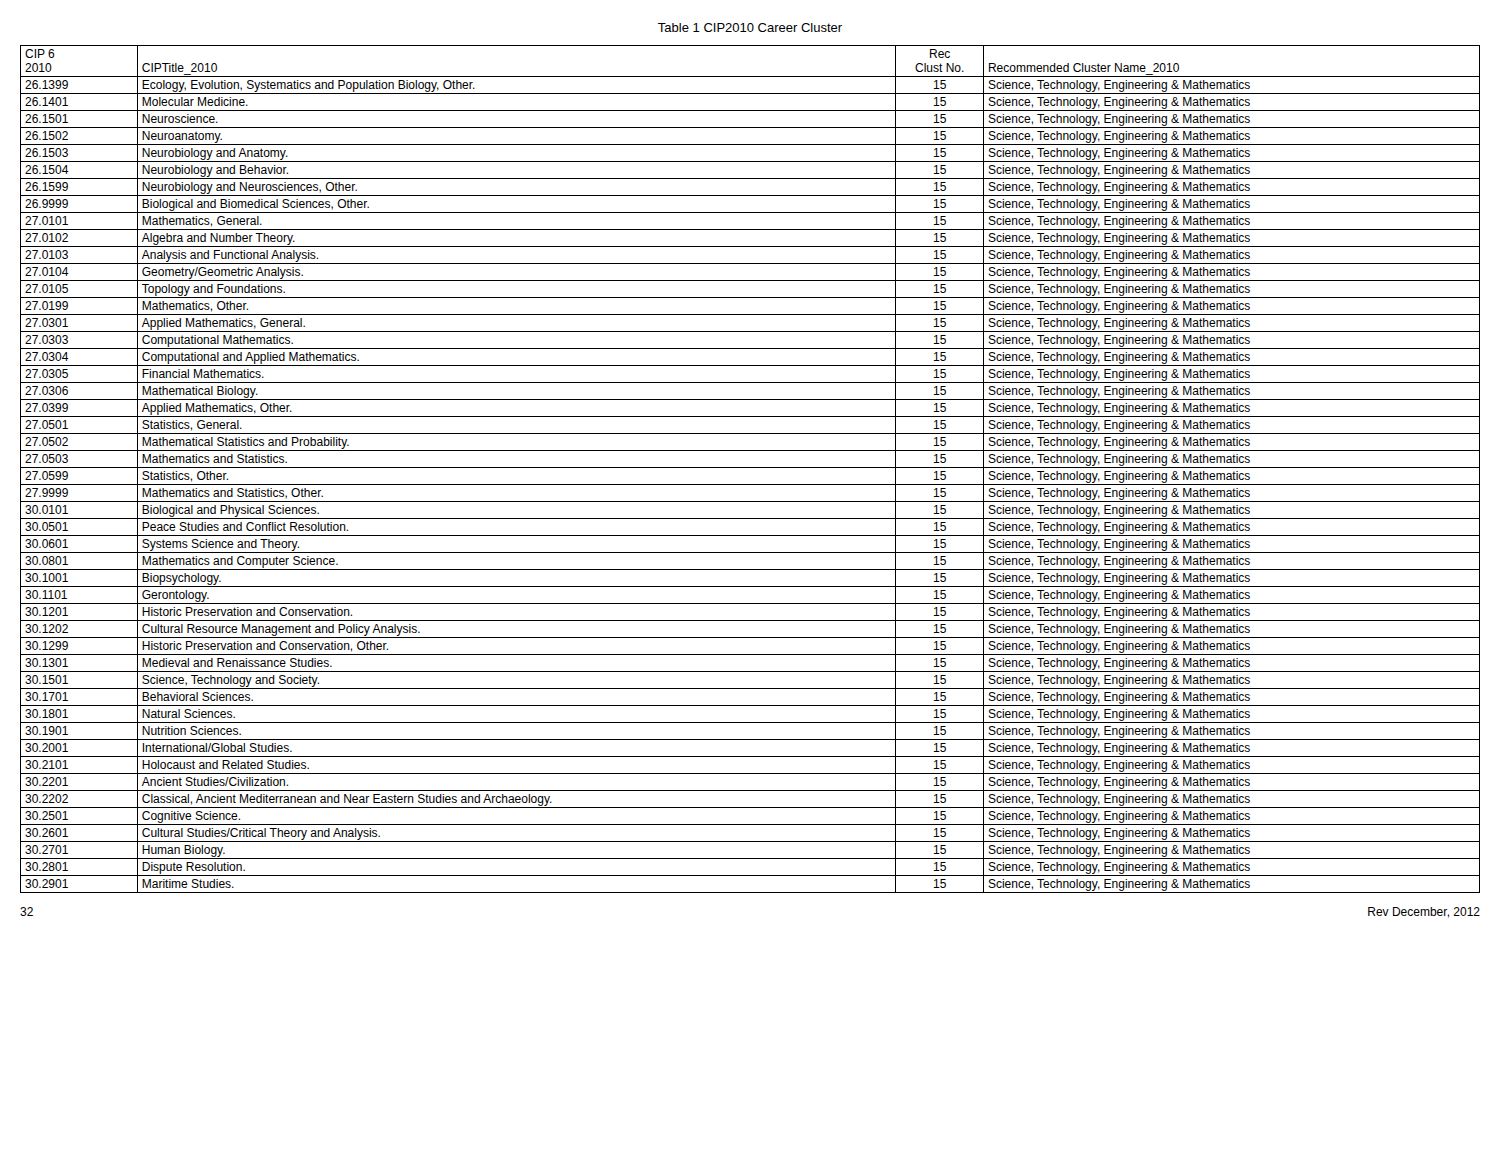Table 1 CIP2010 Career Cluster
| CIP 6 2010 | CIPTitle_2010 | Rec Clust No. | Recommended Cluster Name_2010 |
| --- | --- | --- | --- |
| 26.1399 | Ecology, Evolution, Systematics and Population Biology, Other. | 15 | Science, Technology, Engineering & Mathematics |
| 26.1401 | Molecular Medicine. | 15 | Science, Technology, Engineering & Mathematics |
| 26.1501 | Neuroscience. | 15 | Science, Technology, Engineering & Mathematics |
| 26.1502 | Neuroanatomy. | 15 | Science, Technology, Engineering & Mathematics |
| 26.1503 | Neurobiology and Anatomy. | 15 | Science, Technology, Engineering & Mathematics |
| 26.1504 | Neurobiology and Behavior. | 15 | Science, Technology, Engineering & Mathematics |
| 26.1599 | Neurobiology and Neurosciences, Other. | 15 | Science, Technology, Engineering & Mathematics |
| 26.9999 | Biological and Biomedical Sciences, Other. | 15 | Science, Technology, Engineering & Mathematics |
| 27.0101 | Mathematics, General. | 15 | Science, Technology, Engineering & Mathematics |
| 27.0102 | Algebra and Number Theory. | 15 | Science, Technology, Engineering & Mathematics |
| 27.0103 | Analysis and Functional Analysis. | 15 | Science, Technology, Engineering & Mathematics |
| 27.0104 | Geometry/Geometric Analysis. | 15 | Science, Technology, Engineering & Mathematics |
| 27.0105 | Topology and Foundations. | 15 | Science, Technology, Engineering & Mathematics |
| 27.0199 | Mathematics, Other. | 15 | Science, Technology, Engineering & Mathematics |
| 27.0301 | Applied Mathematics, General. | 15 | Science, Technology, Engineering & Mathematics |
| 27.0303 | Computational Mathematics. | 15 | Science, Technology, Engineering & Mathematics |
| 27.0304 | Computational and Applied Mathematics. | 15 | Science, Technology, Engineering & Mathematics |
| 27.0305 | Financial Mathematics. | 15 | Science, Technology, Engineering & Mathematics |
| 27.0306 | Mathematical Biology. | 15 | Science, Technology, Engineering & Mathematics |
| 27.0399 | Applied Mathematics, Other. | 15 | Science, Technology, Engineering & Mathematics |
| 27.0501 | Statistics, General. | 15 | Science, Technology, Engineering & Mathematics |
| 27.0502 | Mathematical Statistics and Probability. | 15 | Science, Technology, Engineering & Mathematics |
| 27.0503 | Mathematics and Statistics. | 15 | Science, Technology, Engineering & Mathematics |
| 27.0599 | Statistics, Other. | 15 | Science, Technology, Engineering & Mathematics |
| 27.9999 | Mathematics and Statistics, Other. | 15 | Science, Technology, Engineering & Mathematics |
| 30.0101 | Biological and Physical Sciences. | 15 | Science, Technology, Engineering & Mathematics |
| 30.0501 | Peace Studies and Conflict Resolution. | 15 | Science, Technology, Engineering & Mathematics |
| 30.0601 | Systems Science and Theory. | 15 | Science, Technology, Engineering & Mathematics |
| 30.0801 | Mathematics and Computer Science. | 15 | Science, Technology, Engineering & Mathematics |
| 30.1001 | Biopsychology. | 15 | Science, Technology, Engineering & Mathematics |
| 30.1101 | Gerontology. | 15 | Science, Technology, Engineering & Mathematics |
| 30.1201 | Historic Preservation and Conservation. | 15 | Science, Technology, Engineering & Mathematics |
| 30.1202 | Cultural Resource Management and Policy Analysis. | 15 | Science, Technology, Engineering & Mathematics |
| 30.1299 | Historic Preservation and Conservation, Other. | 15 | Science, Technology, Engineering & Mathematics |
| 30.1301 | Medieval and Renaissance Studies. | 15 | Science, Technology, Engineering & Mathematics |
| 30.1501 | Science, Technology and Society. | 15 | Science, Technology, Engineering & Mathematics |
| 30.1701 | Behavioral Sciences. | 15 | Science, Technology, Engineering & Mathematics |
| 30.1801 | Natural Sciences. | 15 | Science, Technology, Engineering & Mathematics |
| 30.1901 | Nutrition Sciences. | 15 | Science, Technology, Engineering & Mathematics |
| 30.2001 | International/Global Studies. | 15 | Science, Technology, Engineering & Mathematics |
| 30.2101 | Holocaust and Related Studies. | 15 | Science, Technology, Engineering & Mathematics |
| 30.2201 | Ancient Studies/Civilization. | 15 | Science, Technology, Engineering & Mathematics |
| 30.2202 | Classical, Ancient Mediterranean and Near Eastern Studies and Archaeology. | 15 | Science, Technology, Engineering & Mathematics |
| 30.2501 | Cognitive Science. | 15 | Science, Technology, Engineering & Mathematics |
| 30.2601 | Cultural Studies/Critical Theory and Analysis. | 15 | Science, Technology, Engineering & Mathematics |
| 30.2701 | Human Biology. | 15 | Science, Technology, Engineering & Mathematics |
| 30.2801 | Dispute Resolution. | 15 | Science, Technology, Engineering & Mathematics |
| 30.2901 | Maritime Studies. | 15 | Science, Technology, Engineering & Mathematics |
32 Rev December, 2012